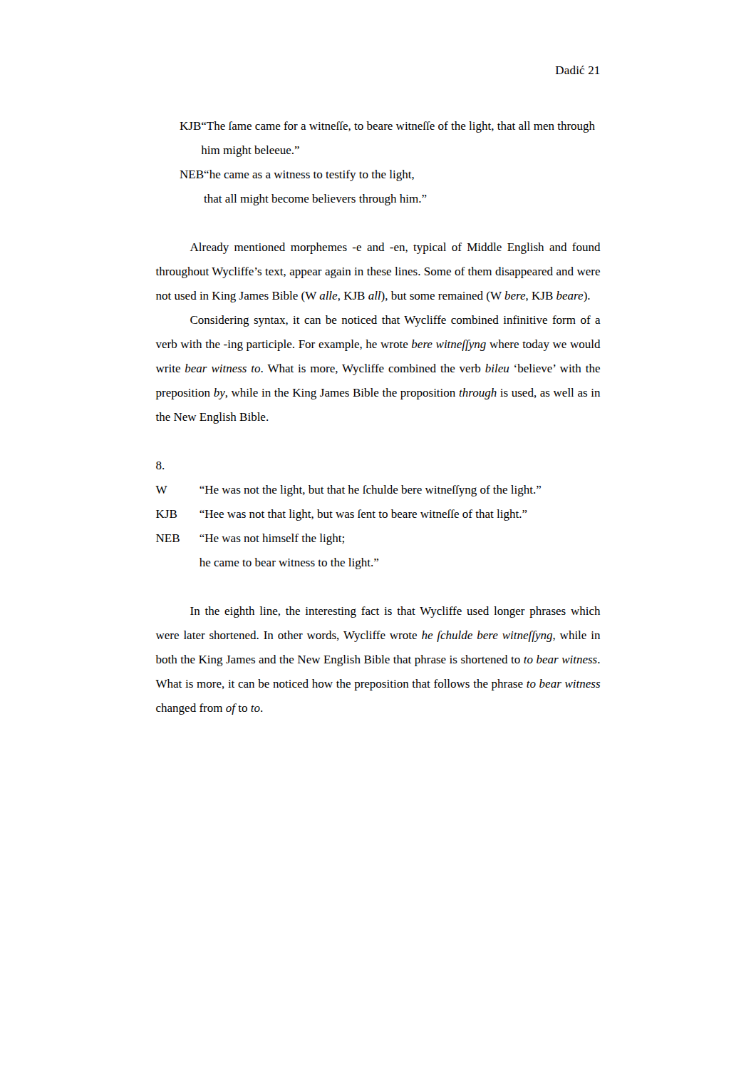Dadić 21
KJB
“The ſame came for a witneſſe, to beare witneſſe of the light, that all men through him might beleeue.”
NEB
“he came as a witness to testify to the light,
that all might become believers through him.”
Already mentioned morphemes -e and -en, typical of Middle English and found throughout Wycliffe’s text, appear again in these lines. Some of them disappeared and were not used in King James Bible (W alle, KJB all), but some remained (W bere, KJB beare).
Considering syntax, it can be noticed that Wycliffe combined infinitive form of a verb with the -ing participle. For example, he wrote bere witneſſyng where today we would write bear witness to. What is more, Wycliffe combined the verb bileu ‘believe’ with the preposition by, while in the King James Bible the proposition through is used, as well as in the New English Bible.
8.
W
“He was not the light, but that he ſchulde bere witneſſyng of the light.”
KJB
“Hee was not that light, but was ſent to beare witneſſe of that light.”
NEB
“He was not himself the light;
he came to bear witness to the light.”
In the eighth line, the interesting fact is that Wycliffe used longer phrases which were later shortened. In other words, Wycliffe wrote he ſchulde bere witneſſyng, while in both the King James and the New English Bible that phrase is shortened to to bear witness. What is more, it can be noticed how the preposition that follows the phrase to bear witness changed from of to to.